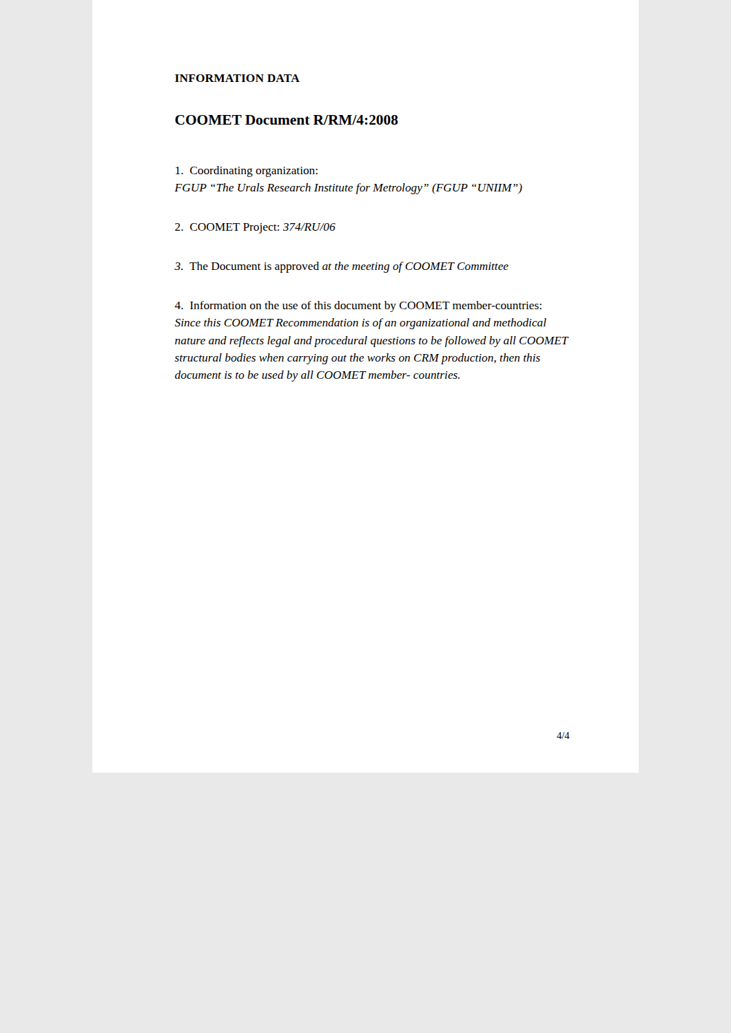INFORMATION DATA
COOMET Document R/RM/4:2008
1. Coordinating organization:
FGUP “The Urals Research Institute for Metrology” (FGUP “UNIIM”)
2. COOMET Project: 374/RU/06
3. The Document is approved at the meeting of COOMET Committee
4. Information on the use of this document by COOMET member-countries:
Since this COOMET Recommendation is of an organizational and methodical nature and reflects legal and procedural questions to be followed by all COOMET structural bodies when carrying out the works on CRM production, then this document is to be used by all COOMET member- countries.
4/4